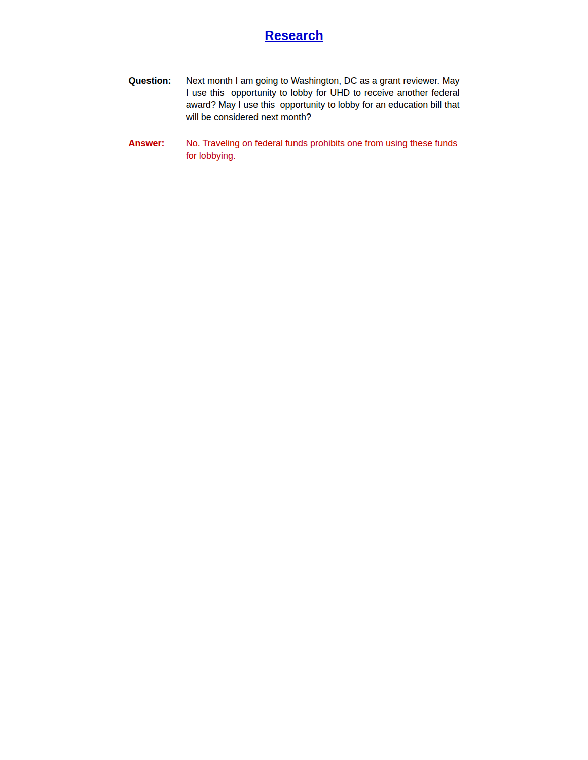Research
Question:
Next month I am going to Washington, DC as a grant reviewer. May I use this opportunity to lobby for UHD to receive another federal award? May I use this opportunity to lobby for an education bill that will be considered next month?
Answer:
No. Traveling on federal funds prohibits one from using these funds for lobbying.